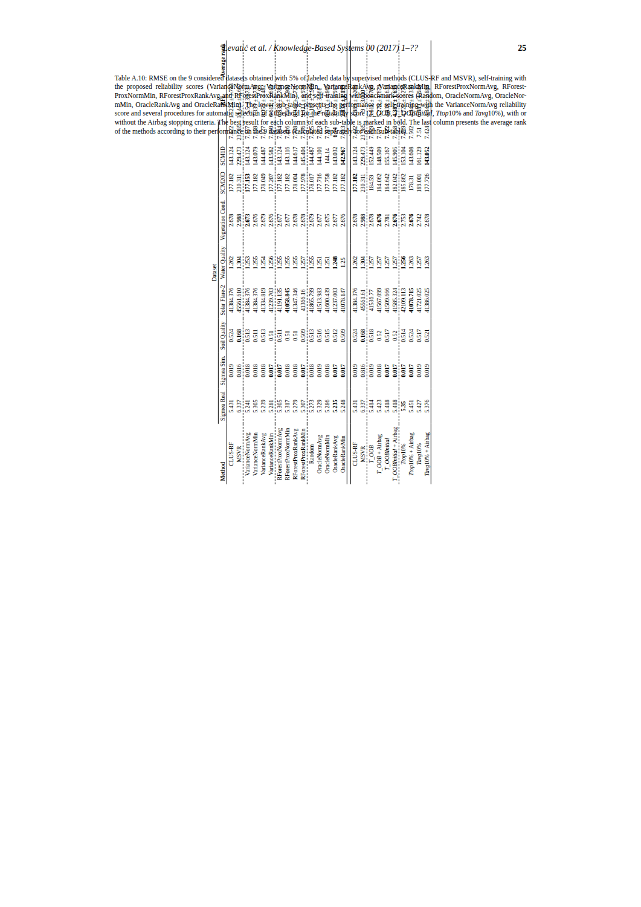Levatić et al. / Knowledge-Based Systems 00 (2017) 1–?? 25
Table A.10: RMSE on the 9 considered datasets obtained with 5% of labeled data by supervised methods (CLUS-RF and MSVR), self-training with the proposed reliability scores (VarianceNormAvg, VarianceNormMin, VarianceRankAvg, VarianceRankMin, RForestProxNormAvg, RForest- ProxNormMin, RForestProxRankAvg and RForestProxRankMin), and self-training with benchmark scores (Random, OracleNormAvg, OracleNor- mMin, OracleRankAvg and OracleRankMin). The lower sub-table presents the performance of self-training with the VarianceNormAvg reliability score and several procedures for automatic selection of a threshold for the reliability score (T_OOB, T_OOBInitial, Ttop10% and Tavg10%), with or without the Airbag stopping criteria. The best result for each column of each sub-table is marked in bold. The last column presents the average rank of the methods according to their performance on the 9 datasets (calculated separately for each sub-table).
| Method | Dataset | RFI | Average rank |
| --- | --- | --- | --- |
| Sigmea Real | Sigmea Sim. | Soil Quality | Solar Flare-2 | Water Quality | Vegetation Cond. | SCM20D | SCM1D | |
| CLUS-RF | 5.431 | 0.019 | 0.524 | 41384.376 | 1.262 | 2.678 | 177.182 | 143.124 | 7.422 | 11.222 ± 3.743 |
| MSVR | 6.337 | 0.816 | 0.168 | 45561.610 | 1.304 | 2.988 | 230.311 | 229.473 | 23.985 | 13.444 ± 4.667 |
| VarianceNormAvg | 5.241 | 0.018 | 0.513 | 41384.376 | 1.253 | 2.673 | 177.153 | 143.124 | 7.157 | 5.5 ± 3.873 |
| VarianceNormMin | 5.305 | 0.018 | 0.511 | 41384.376 | 1.255 | 2.676 | 177.182 | 143.079 | 7.359 | 7.333 ± 2.739 |
| VarianceRankAvg | 5.239 | 0.018 | 0.513 | 41334.819 | 1.254 | 2.679 | 178.049 | 144.487 | 7.177 | 8.056 ± 4.482 |
| VarianceRankMin | 5.281 | 0.017 | 0.51 | 41239.703 | 1.256 | 2.676 | 177.207 | 143.582 | 7.269 | 6.611 ± 2.619 |
| RForestProxNormAvg | 5.305 | 0.017 | 0.511 | 41191.135 | 1.255 | 2.677 | 177.182 | 143.124 | 7.394 | 6.833 ± 2.784 |
| RForestProxNormMin | 5.317 | 0.018 | 0.51 | 41058.845 | 1.255 | 2.677 | 177.182 | 143.116 | 7.416 | 7.167 ± 3.800 |
| RForestProxRankAvg | 5.279 | 0.018 | 0.51 | 41347.346 | 1.255 | 2.678 | 178.004 | 144.617 | 7.308 | 8.944 ± 2.721 |
| RForestProxRankMin | 5.307 | 0.017 | 0.509 | 41366.16 | 1.257 | 2.678 | 177.978 | 145.404 | 7.366 | 9.333 ± 3.976 |
| Random | 5.273 | 0.018 | 0.513 | 41865.799 | 1.255 | 2.679 | 178.017 | 144.487 | 7.425 | 11.167 ± 2.969 |
| OracleNormAvg | 5.329 | 0.019 | 0.516 | 41513.983 | 1.251 | 2.677 | 177.716 | 144.101 | 7.173 | 9.5 ± 3.961 |
| OracleNormMin | 5.286 | 0.018 | 0.515 | 41600.439 | 1.251 | 2.675 | 177.758 | 144.14 | 7.217 | 8.333 ± 3.865 |
| OracleRankAvg | 5.235 | 0.017 | 0.512 | 41237.003 | 1.248 | 2.677 | 177.182 | 143.032 | 6.74 | 3.722 ± 2.917 |
| OracleRankMin | 5.248 | 0.017 | 0.509 | 41078.147 | 1.25 | 2.676 | 177.182 | 142.967 | 7.013 | 2.833 ± 1.199 |
| CLUS-RF | 5.431 | 0.019 | 0.524 | 41384.376 | 1.262 | 2.678 | 177.182 | 143.124 | 7.422 | 4.889 ± 3.209 |
| MSVR | 6.337 | 0.816 | 0.168 | 45561.61 | 1.304 | 2.988 | 230.311 | 229.473 | 23.985 | 9 ± 3.000 |
| T_OOB | 5.414 | 0.019 | 0.518 | 41536.77 | 1.257 | 2.678 | 184.59 | 152.449 | 7.609 | 5.611 ± 1.799 |
| T_OOB + Airbag | 5.423 | 0.018 | 0.52 | 41567.099 | 1.257 | 2.676 | 184.062 | 148.509 | 7.571 | 5.278 ± 1.679 |
| T_OOBInitial | 5.418 | 0.017 | 0.517 | 41509.666 | 1.257 | 2.781 | 184.642 | 155.167 | 7.322 | 4.833 ± 2.634 |
| T_OOBInitial + Airbag | 5.418 | 0.017 | 0.52 | 41585.324 | 1.257 | 2.676 | 182.042 | 145.905 | 7.468 | 4.389 ± 1.635 |
| Ttop 10% | 5.35 | 0.017 | 0.514 | 42109.113 | 1.256 | 2.753 | 185.862 | 153.104 | 7.429 | 4.722 ± 3.270 |
| Ttop 10% + Airbag | 5.451 | 0.017 | 0.524 | 41078.715 | 1.263 | 2.676 | 178.31 | 143.608 | 7.502 | 4.944 ± 3.330 |
| Tavg 10% | 5.427 | 0.019 | 0.517 | 41721.025 | 1.257 | 2.742 | 189.001 | 161.129 | 7.51 | 6.889 ± 1.949 |
| Tavg 10% + Airbag | 5.376 | 0.019 | 0.521 | 41386.025 | 1.263 | 2.678 | 177.726 | 143.052 | 7.424 | 4.444 ± 2.888 |